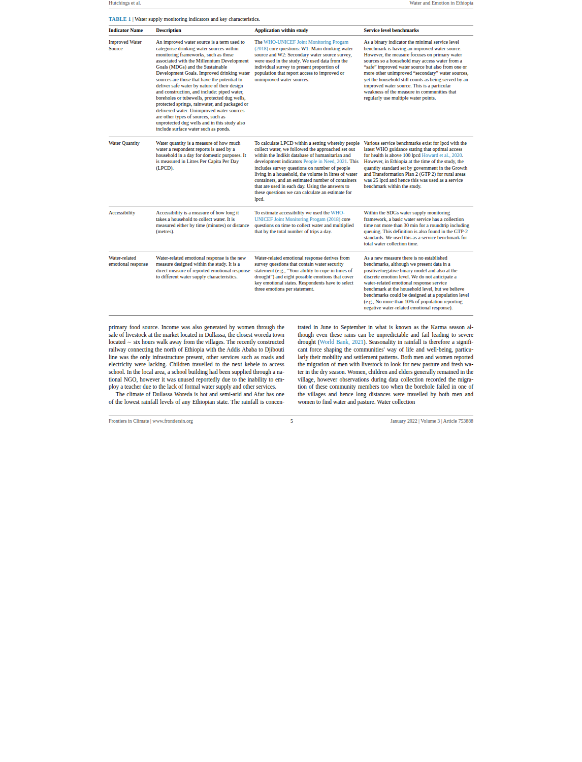Hutchings et al.
Water and Emotion in Ethiopia
TABLE 1 | Water supply monitoring indicators and key characteristics.
| Indicator Name | Description | Application within study | Service level benchmarks |
| --- | --- | --- | --- |
| Improved Water Source | An improved water source is a term used to categorise drinking water sources within monitoring frameworks, such as those associated with the Millennium Development Goals (MDGs) and the Sustainable Development Goals. Improved drinking water sources are those that have the potential to deliver safe water by nature of their design and construction, and include: piped water, boreholes or tubewells, protected dug wells, protected springs, rainwater, and packaged or delivered water. Unimproved water sources are other types of sources, such as unprotected dug wells and in this study also include surface water such as ponds. | The WHO-UNICEF Joint Monitoring Progam (2018) core questions: W1: Main drinking water source and W2: Secondary water source survey, were used in the study. We used data from the individual survey to present proportion of population that report access to improved or unimproved water sources. | As a binary indicator the minimal service level benchmark is having an improved water source. However, the measure focuses on primary water sources so a household may access water from a “safe” improved water source but also from one or more other unimproved “secondary” water sources, yet the household still counts as being served by an improved water source. This is a particular weakness of the measure in communities that regularly use multiple water points. |
| Water Quantity | Water quantity is a measure of how much water a respondent reports is used by a household in a day for domestic purposes. It is measured in Litres Per Capita Per Day (LPCD). | To calculate LPCD within a setting whereby people collect water, we followed the approached set out within the Indikit database of humanitarian and development indicators People in Need, 2021 . This includes survey questions on number of people living in a household, the volume in litres of water containers, and an estimated number of containers that are used in each day. Using the answers to these questions we can calculate an estimate for lpcd. | Various service benchmarks exist for lpcd with the latest WHO guidance stating that optimal access for health is above 100 lpcd Howard et al., 2020 . However, in Ethiopia at the time of the study, the quantity standard set by government in the Growth and Transformation Plan 2 (GTP 2) for rural areas was 25 lpcd and hence this was used as a service benchmark within the study. |
| Accessibility | Accessibility is a measure of how long it takes a household to collect water. It is measured either by time (minutes) or distance (metres). | To estimate accessibility we used the WHO-UNICEF Joint Monitoring Progam (2018) core questions on time to collect water and multiplied that by the total number of trips a day. | Within the SDGs water supply monitoring framework, a basic water service has a collection time not more than 30 min for a roundtrip including queuing. This definition is also found in the GTP-2 standards. We used this as a service benchmark for total water collection time. |
| Water-related emotional response | Water-related emotional response is the new measure designed within the study. It is a direct measure of reported emotional response to different water supply characteristics. | Water-related emotional response derives from survey questions that contain water security statement (e.g., “Your ability to cope in times of drought”) and eight possible emotions that cover key emotional states. Respondents have to select three emotions per statement. | As a new measure there is no established benchmarks, although we present data in a positive/negative binary model and also at the discrete emotion level. We do not anticipate a water-related emotional response service benchmark at the household level, but we believe benchmarks could be designed at a population level (e.g., No more than 10% of population reporting negative water-related emotional response). |
primary food source. Income was also generated by women through the sale of livestock at the market located in Dullassa, the closest woreda town located ∼ six hours walk away from the villages. The recently constructed railway connecting the north of Ethiopia with the Addis Ababa to Djibouti line was the only infrastructure present, other services such as roads and electricity were lacking. Children travelled to the next kebele to access school. In the local area, a school building had been supplied through a national NGO, however it was unused reportedly due to the inability to employ a teacher due to the lack of formal water supply and other services.
The climate of Dullassa Woreda is hot and semi-arid and Afar has one of the lowest rainfall levels of any Ethiopian state. The rainfall is concentrated in June to September in what is known as the Karma season although even these rains can be unpredictable and fail leading to severe drought (World Bank, 2021). Seasonality in rainfall is therefore a significant force shaping the communities' way of life and well-being, particularly their mobility and settlement patterns. Both men and women reported the migration of men with livestock to look for new pasture and fresh water in the dry season. Women, children and elders generally remained in the village, however observations during data collection recorded the migration of these community members too when the borehole failed in one of the villages and hence long distances were travelled by both men and women to find water and pasture. Water collection
Frontiers in Climate | www.frontiersin.org
5
January 2022 | Volume 3 | Article 753888